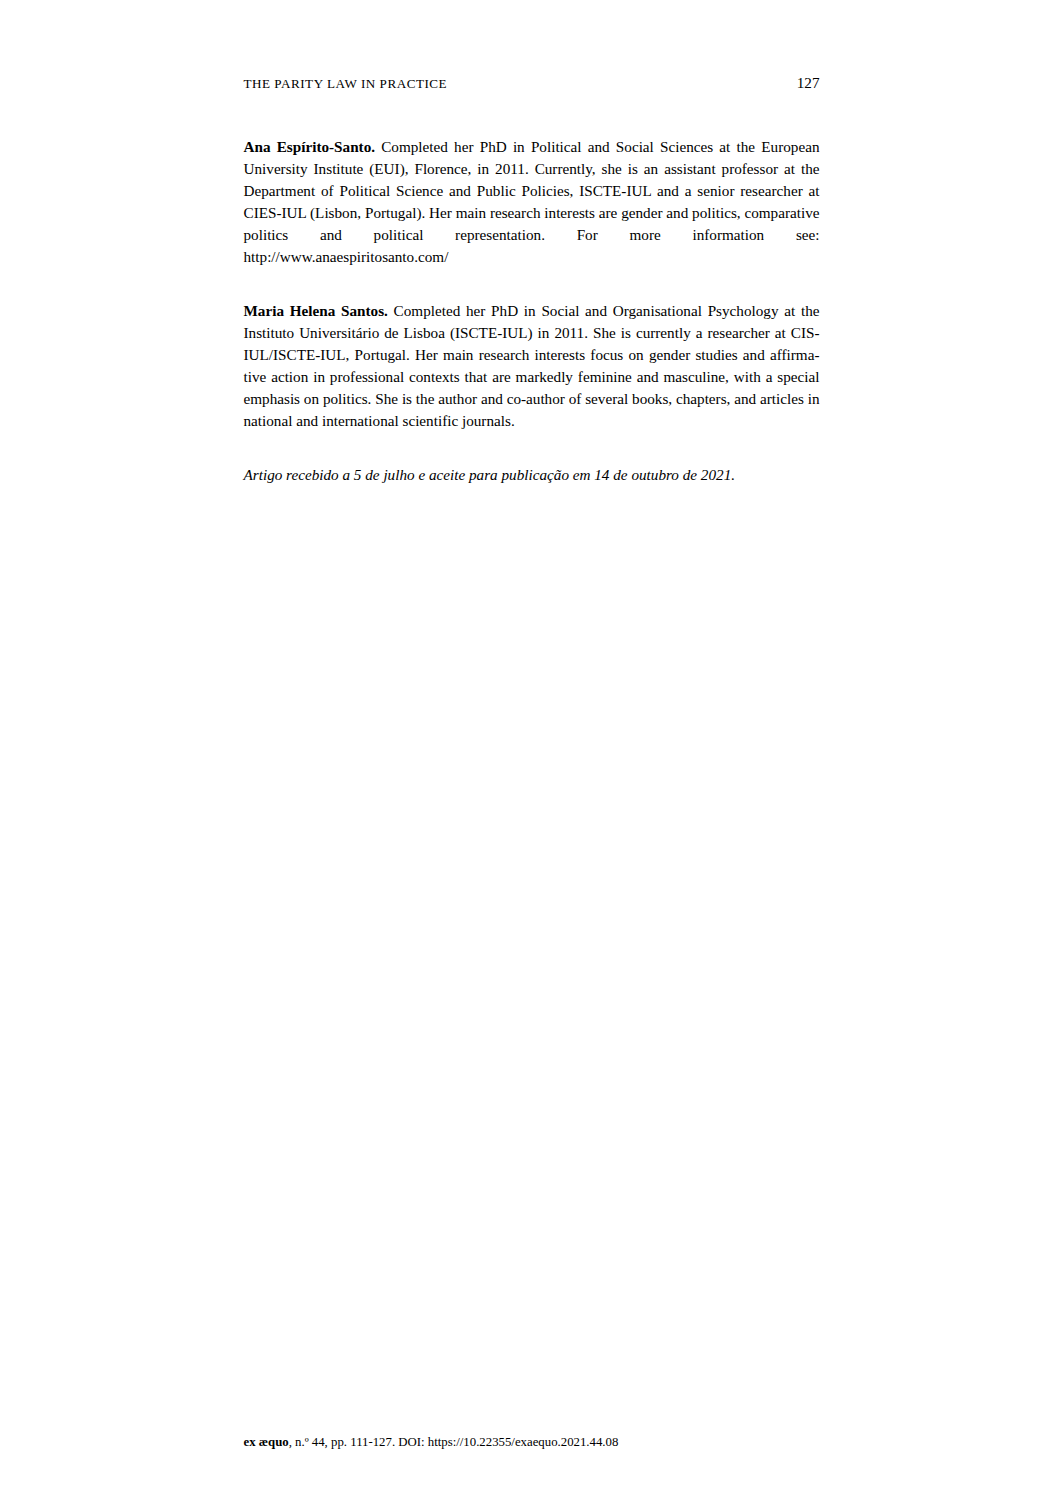The Parity Law in Practice 127
Ana Espírito-Santo. Completed her PhD in Political and Social Sciences at the European University Institute (EUI), Florence, in 2011. Currently, she is an assistant professor at the Department of Political Science and Public Policies, ISCTE-IUL and a senior researcher at CIES-IUL (Lisbon, Portugal). Her main research interests are gender and politics, comparative politics and political representation. For more information see: http://www.anaespiritosanto.com/
Maria Helena Santos. Completed her PhD in Social and Organisational Psychology at the Instituto Universitário de Lisboa (ISCTE-IUL) in 2011. She is currently a researcher at CIS-IUL/ISCTE-IUL, Portugal. Her main research interests focus on gender studies and affirmative action in professional contexts that are markedly feminine and masculine, with a special emphasis on politics. She is the author and co-author of several books, chapters, and articles in national and international scientific journals.
Artigo recebido a 5 de julho e aceite para publicação em 14 de outubro de 2021.
ex æquo, n.º 44, pp. 111-127. DOI: https://10.22355/exaequo.2021.44.08